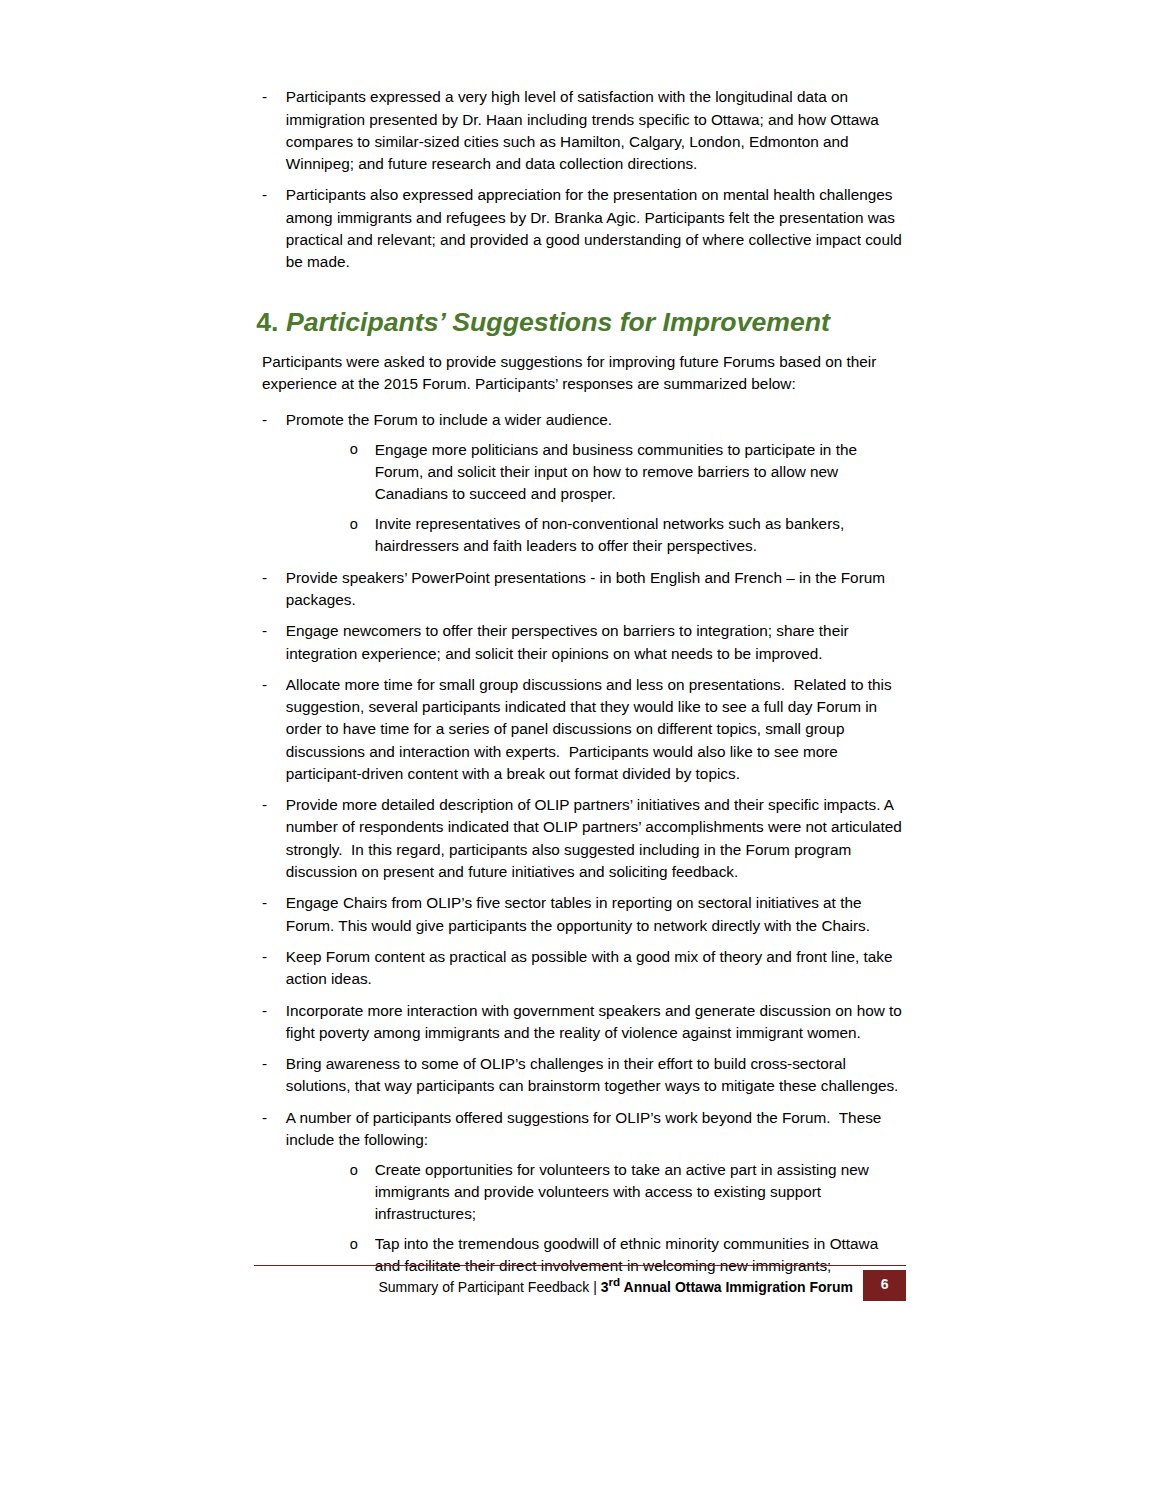Participants expressed a very high level of satisfaction with the longitudinal data on immigration presented by Dr. Haan including trends specific to Ottawa; and how Ottawa compares to similar-sized cities such as Hamilton, Calgary, London, Edmonton and Winnipeg; and future research and data collection directions.
Participants also expressed appreciation for the presentation on mental health challenges among immigrants and refugees by Dr. Branka Agic. Participants felt the presentation was practical and relevant; and provided a good understanding of where collective impact could be made.
4. Participants’ Suggestions for Improvement
Participants were asked to provide suggestions for improving future Forums based on their experience at the 2015 Forum. Participants’ responses are summarized below:
Promote the Forum to include a wider audience.
Engage more politicians and business communities to participate in the Forum, and solicit their input on how to remove barriers to allow new Canadians to succeed and prosper.
Invite representatives of non-conventional networks such as bankers, hairdressers and faith leaders to offer their perspectives.
Provide speakers’ PowerPoint presentations - in both English and French – in the Forum packages.
Engage newcomers to offer their perspectives on barriers to integration; share their integration experience; and solicit their opinions on what needs to be improved.
Allocate more time for small group discussions and less on presentations. Related to this suggestion, several participants indicated that they would like to see a full day Forum in order to have time for a series of panel discussions on different topics, small group discussions and interaction with experts. Participants would also like to see more participant-driven content with a break out format divided by topics.
Provide more detailed description of OLIP partners’ initiatives and their specific impacts. A number of respondents indicated that OLIP partners’ accomplishments were not articulated strongly. In this regard, participants also suggested including in the Forum program discussion on present and future initiatives and soliciting feedback.
Engage Chairs from OLIP’s five sector tables in reporting on sectoral initiatives at the Forum. This would give participants the opportunity to network directly with the Chairs.
Keep Forum content as practical as possible with a good mix of theory and front line, take action ideas.
Incorporate more interaction with government speakers and generate discussion on how to fight poverty among immigrants and the reality of violence against immigrant women.
Bring awareness to some of OLIP’s challenges in their effort to build cross-sectoral solutions, that way participants can brainstorm together ways to mitigate these challenges.
A number of participants offered suggestions for OLIP’s work beyond the Forum. These include the following:
Create opportunities for volunteers to take an active part in assisting new immigrants and provide volunteers with access to existing support infrastructures;
Tap into the tremendous goodwill of ethnic minority communities in Ottawa and facilitate their direct involvement in welcoming new immigrants;
Summary of Participant Feedback | 3rd Annual Ottawa Immigration Forum
6